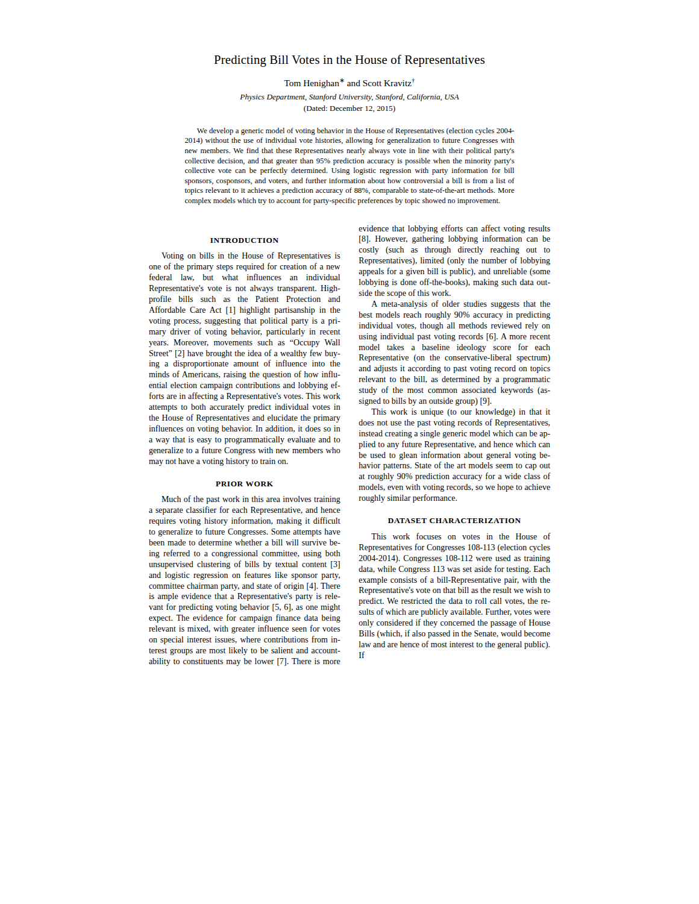Predicting Bill Votes in the House of Representatives
Tom Henighan∗ and Scott Kravitz†
Physics Department, Stanford University, Stanford, California, USA
(Dated: December 12, 2015)
We develop a generic model of voting behavior in the House of Representatives (election cycles 2004-2014) without the use of individual vote histories, allowing for generalization to future Congresses with new members. We find that these Representatives nearly always vote in line with their political party's collective decision, and that greater than 95% prediction accuracy is possible when the minority party's collective vote can be perfectly determined. Using logistic regression with party information for bill sponsors, cosponsors, and voters, and further information about how controversial a bill is from a list of topics relevant to it achieves a prediction accuracy of 88%, comparable to state-of-the-art methods. More complex models which try to account for party-specific preferences by topic showed no improvement.
INTRODUCTION
Voting on bills in the House of Representatives is one of the primary steps required for creation of a new federal law, but what influences an individual Representative's vote is not always transparent. High-profile bills such as the Patient Protection and Affordable Care Act [1] highlight partisanship in the voting process, suggesting that political party is a primary driver of voting behavior, particularly in recent years. Moreover, movements such as “Occupy Wall Street” [2] have brought the idea of a wealthy few buying a disproportionate amount of influence into the minds of Americans, raising the question of how influential election campaign contributions and lobbying efforts are in affecting a Representative's votes. This work attempts to both accurately predict individual votes in the House of Representatives and elucidate the primary influences on voting behavior. In addition, it does so in a way that is easy to programmatically evaluate and to generalize to a future Congress with new members who may not have a voting history to train on.
PRIOR WORK
Much of the past work in this area involves training a separate classifier for each Representative, and hence requires voting history information, making it difficult to generalize to future Congresses. Some attempts have been made to determine whether a bill will survive being referred to a congressional committee, using both unsupervised clustering of bills by textual content [3] and logistic regression on features like sponsor party, committee chairman party, and state of origin [4]. There is ample evidence that a Representative's party is relevant for predicting voting behavior [5, 6], as one might expect. The evidence for campaign finance data being relevant is mixed, with greater influence seen for votes on special interest issues, where contributions from interest groups are most likely to be salient and accountability to constituents may be lower [7]. There is more evidence that lobbying efforts can affect voting results [8]. However, gathering lobbying information can be costly (such as through directly reaching out to Representatives), limited (only the number of lobbying appeals for a given bill is public), and unreliable (some lobbying is done off-the-books), making such data outside the scope of this work.
A meta-analysis of older studies suggests that the best models reach roughly 90% accuracy in predicting individual votes, though all methods reviewed rely on using individual past voting records [6]. A more recent model takes a baseline ideology score for each Representative (on the conservative-liberal spectrum) and adjusts it according to past voting record on topics relevant to the bill, as determined by a programmatic study of the most common associated keywords (assigned to bills by an outside group) [9].
This work is unique (to our knowledge) in that it does not use the past voting records of Representatives, instead creating a single generic model which can be applied to any future Representative, and hence which can be used to glean information about general voting behavior patterns. State of the art models seem to cap out at roughly 90% prediction accuracy for a wide class of models, even with voting records, so we hope to achieve roughly similar performance.
DATASET CHARACTERIZATION
This work focuses on votes in the House of Representatives for Congresses 108-113 (election cycles 2004-2014). Congresses 108-112 were used as training data, while Congress 113 was set aside for testing. Each example consists of a bill-Representative pair, with the Representative's vote on that bill as the result we wish to predict. We restricted the data to roll call votes, the results of which are publicly available. Further, votes were only considered if they concerned the passage of House Bills (which, if also passed in the Senate, would become law and are hence of most interest to the general public). If